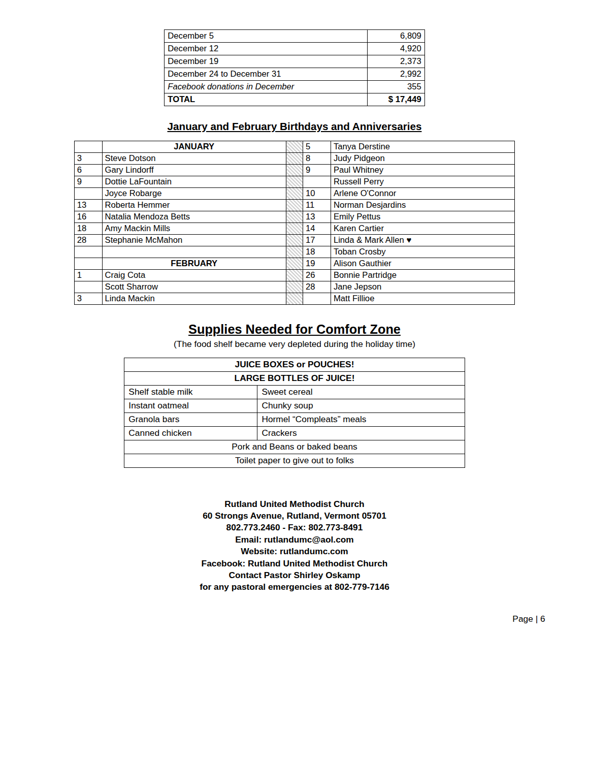| December 5 | 6,809 |
| December 12 | 4,920 |
| December 19 | 2,373 |
| December 24 to December 31 | 2,992 |
| Facebook donations in December | 355 |
| TOTAL | $ 17,449 |
January and February Birthdays and Anniversaries
| | JANUARY | | 5 | Tanya Derstine |
| 3 | Steve Dotson | | 8 | Judy Pidgeon |
| 6 | Gary Lindorff | | 9 | Paul Whitney |
| 9 | Dottie LaFountain | | | Russell Perry |
| | Joyce Robarge | | 10 | Arlene O'Connor |
| 13 | Roberta Hemmer | | 11 | Norman Desjardins |
| 16 | Natalia Mendoza Betts | | 13 | Emily Pettus |
| 18 | Amy Mackin Mills | | 14 | Karen Cartier |
| 28 | Stephanie McMahon | | 17 | Linda & Mark Allen ♥ |
| | | | 18 | Toban Crosby |
| | FEBRUARY | | 19 | Alison Gauthier |
| 1 | Craig Cota | | 26 | Bonnie Partridge |
| | Scott Sharrow | | 28 | Jane Jepson |
| 3 | Linda Mackin | | | Matt Fillioe |
Supplies Needed for Comfort Zone
(The food shelf became very depleted during the holiday time)
| JUICE BOXES or POUCHES! |
| LARGE BOTTLES OF JUICE! |
| Shelf stable milk | Sweet cereal |
| Instant oatmeal | Chunky soup |
| Granola bars | Hormel “Compleats” meals |
| Canned chicken | Crackers |
| Pork and Beans or baked beans |
| Toilet paper to give out to folks |
Rutland United Methodist Church
60 Strongs Avenue, Rutland, Vermont 05701
802.773.2460 - Fax: 802.773-8491
Email: rutlandumc@aol.com
Website: rutlandumc.com
Facebook: Rutland United Methodist Church
Contact Pastor Shirley Oskamp
for any pastoral emergencies at 802-779-7146
Page | 6